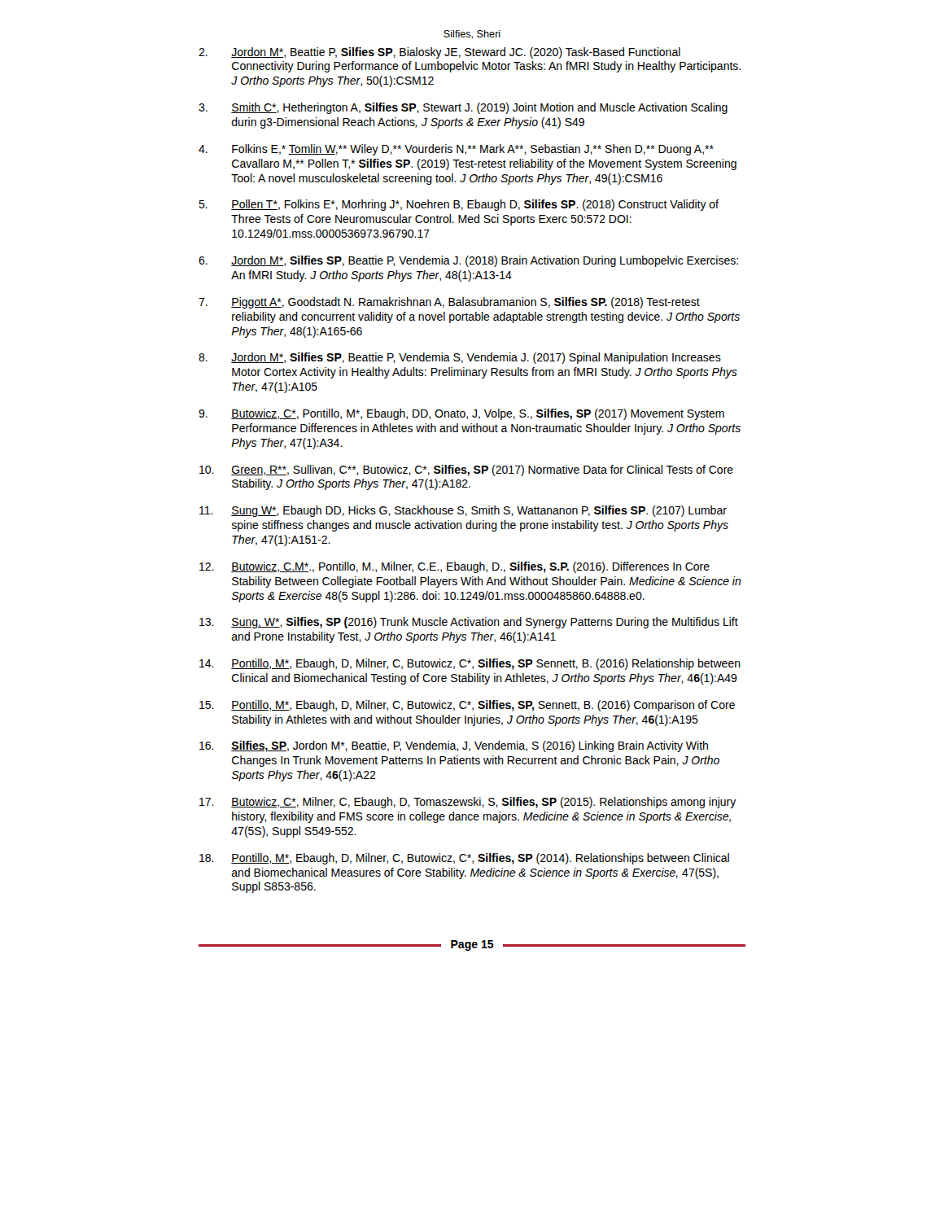Silfies, Sheri
Jordon M*, Beattie P, Silfies SP, Bialosky JE, Steward JC. (2020) Task-Based Functional Connectivity During Performance of Lumbopelvic Motor Tasks: An fMRI Study in Healthy Participants. J Ortho Sports Phys Ther, 50(1):CSM12
Smith C*, Hetherington A, Silfies SP, Stewart J. (2019) Joint Motion and Muscle Activation Scaling durin g3-Dimensional Reach Actions, J Sports & Exer Physio (41) S49
Folkins E,* Tomlin W,** Wiley D,** Vourderis N,** Mark A**, Sebastian J,** Shen D,** Duong A,** Cavallaro M,** Pollen T,* Silfies SP. (2019) Test-retest reliability of the Movement System Screening Tool: A novel musculoskeletal screening tool. J Ortho Sports Phys Ther, 49(1):CSM16
Pollen T*, Folkins E*, Morhring J*, Noehren B, Ebaugh D, Silifes SP. (2018) Construct Validity of Three Tests of Core Neuromuscular Control. Med Sci Sports Exerc 50:572 DOI: 10.1249/01.mss.0000536973.96790.17
Jordon M*, Silfies SP, Beattie P, Vendemia J. (2018) Brain Activation During Lumbopelvic Exercises: An fMRI Study. J Ortho Sports Phys Ther, 48(1):A13-14
Piggott A*, Goodstadt N. Ramakrishnan A, Balasubramanion S, Silfies SP. (2018) Test-retest reliability and concurrent validity of a novel portable adaptable strength testing device. J Ortho Sports Phys Ther, 48(1):A165-66
Jordon M*, Silfies SP, Beattie P, Vendemia S, Vendemia J. (2017) Spinal Manipulation Increases Motor Cortex Activity in Healthy Adults: Preliminary Results from an fMRI Study. J Ortho Sports Phys Ther, 47(1):A105
Butowicz, C*, Pontillo, M*, Ebaugh, DD, Onato, J, Volpe, S., Silfies, SP (2017) Movement System Performance Differences in Athletes with and without a Non-traumatic Shoulder Injury. J Ortho Sports Phys Ther, 47(1):A34.
Green, R**, Sullivan, C**, Butowicz, C*, Silfies, SP (2017) Normative Data for Clinical Tests of Core Stability. J Ortho Sports Phys Ther, 47(1):A182.
Sung W*, Ebaugh DD, Hicks G, Stackhouse S, Smith S, Wattananon P, Silfies SP. (2107) Lumbar spine stiffness changes and muscle activation during the prone instability test. J Ortho Sports Phys Ther, 47(1):A151-2.
Butowicz, C.M*., Pontillo, M., Milner, C.E., Ebaugh, D., Silfies, S.P. (2016). Differences In Core Stability Between Collegiate Football Players With And Without Shoulder Pain. Medicine & Science in Sports & Exercise 48(5 Suppl 1):286. doi: 10.1249/01.mss.0000485860.64888.e0.
Sung, W*, Silfies, SP (2016) Trunk Muscle Activation and Synergy Patterns During the Multifidus Lift and Prone Instability Test, J Ortho Sports Phys Ther, 46(1):A141
Pontillo, M*, Ebaugh, D, Milner, C, Butowicz, C*, Silfies, SP Sennett, B. (2016) Relationship between Clinical and Biomechanical Testing of Core Stability in Athletes, J Ortho Sports Phys Ther, 46(1):A49
Pontillo, M*, Ebaugh, D, Milner, C, Butowicz, C*, Silfies, SP, Sennett, B. (2016) Comparison of Core Stability in Athletes with and without Shoulder Injuries, J Ortho Sports Phys Ther, 46(1):A195
Silfies, SP, Jordon M*, Beattie, P, Vendemia, J, Vendemia, S (2016) Linking Brain Activity With Changes In Trunk Movement Patterns In Patients with Recurrent and Chronic Back Pain, J Ortho Sports Phys Ther, 46(1):A22
Butowicz, C*, Milner, C, Ebaugh, D, Tomaszewski, S, Silfies, SP (2015). Relationships among injury history, flexibility and FMS score in college dance majors. Medicine & Science in Sports & Exercise, 47(5S), Suppl S549-552.
Pontillo, M*, Ebaugh, D, Milner, C, Butowicz, C*, Silfies, SP (2014). Relationships between Clinical and Biomechanical Measures of Core Stability. Medicine & Science in Sports & Exercise, 47(5S), Suppl S853-856.
Page 15